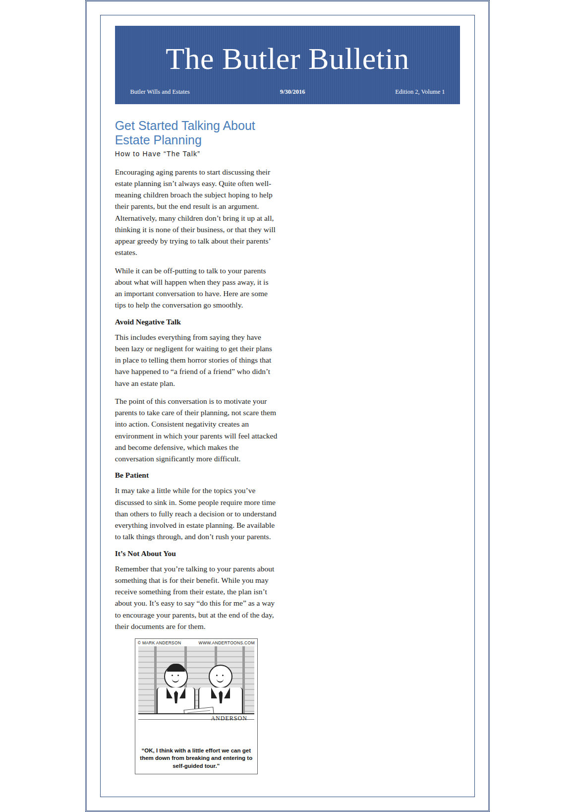The Butler Bulletin
Butler Wills and Estates
9/30/2016
Edition 2, Volume 1
Get Started Talking About Estate Planning
How to Have “The Talk”
Encouraging aging parents to start discussing their estate planning isn’t always easy. Quite often well-meaning children broach the subject hoping to help their parents, but the end result is an argument. Alternatively, many children don’t bring it up at all, thinking it is none of their business, or that they will appear greedy by trying to talk about their parents’ estates.
While it can be off-putting to talk to your parents about what will happen when they pass away, it is an important conversation to have. Here are some tips to help the conversation go smoothly.
Avoid Negative Talk
This includes everything from saying they have been lazy or negligent for waiting to get their plans in place to telling them horror stories of things that have happened to “a friend of a friend” who didn’t have an estate plan.
The point of this conversation is to motivate your parents to take care of their planning, not scare them into action. Consistent negativity creates an environment in which your parents will feel attacked and become defensive, which makes the conversation significantly more difficult.
Be Patient
It may take a little while for the topics you’ve discussed to sink in. Some people require more time than others to fully reach a decision or to understand everything involved in estate planning. Be available to talk things through, and don’t rush your parents.
It’s Not About You
Remember that you’re talking to your parents about something that is for their benefit. While you may receive something from their estate, the plan isn’t about you. It’s easy to say “do this for me” as a way to encourage your parents, but at the end of the day, their documents are for them.
© MARK ANDERSON WWW.ANDERTOONS.COM
ANDERSON
“OK, I think with a little effort we can get them down from breaking and entering to self-guided tour.”